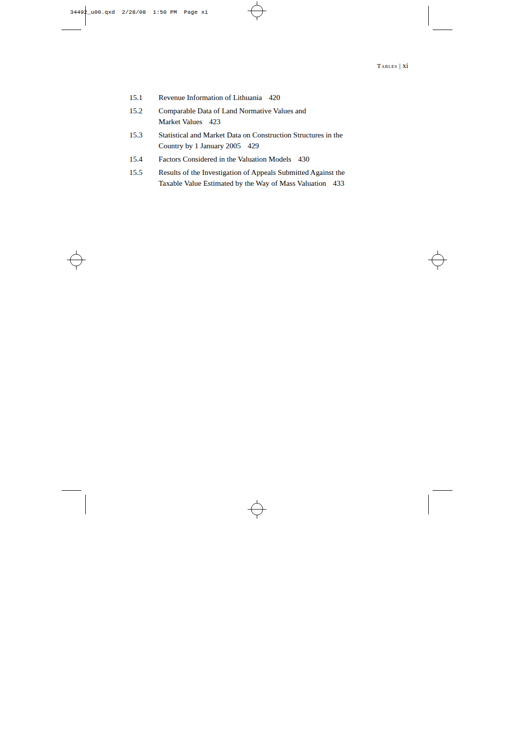34492_u00.qxd 2/28/08 1:50 PM Page xi
Tables|xi
15.1 Revenue Information of Lithuania420
15.2 Comparable Data of Land Normative Values and
Market Values423
15.3 Statistical and Market Data on Construction Structures in the
Country by 1 January 2005429
15.4 Factors Considered in the Valuation Models430
15.5 Results of the Investigation of Appeals Submitted Against the
Taxable Value Estimated by the Way of Mass Valuation433